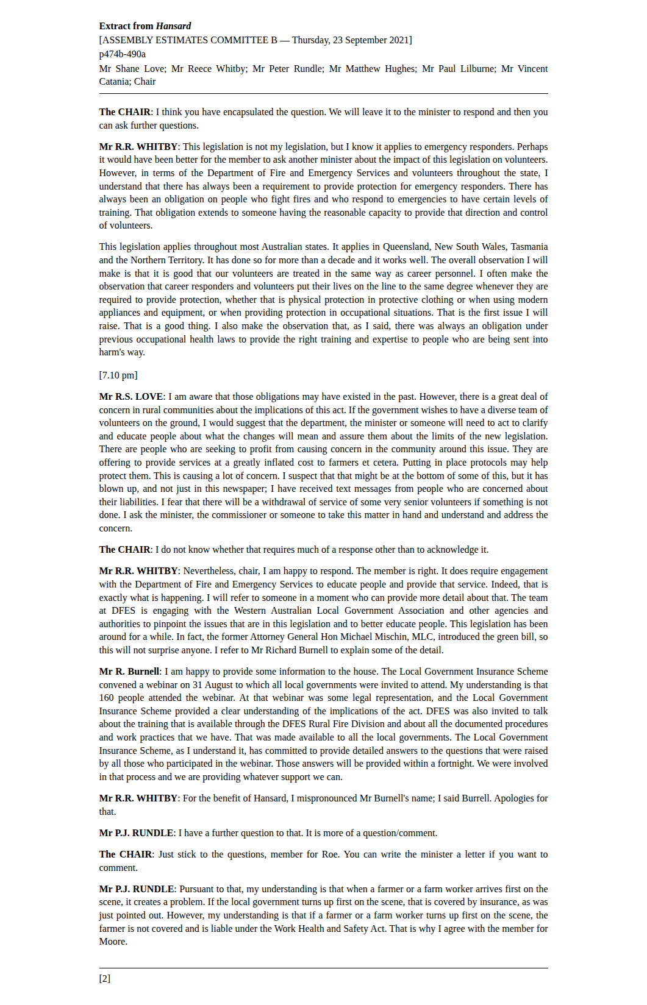Extract from Hansard
[ASSEMBLY ESTIMATES COMMITTEE B — Thursday, 23 September 2021]
p474b-490a
Mr Shane Love; Mr Reece Whitby; Mr Peter Rundle; Mr Matthew Hughes; Mr Paul Lilburne; Mr Vincent Catania; Chair
The CHAIR: I think you have encapsulated the question. We will leave it to the minister to respond and then you can ask further questions.
Mr R.R. WHITBY: This legislation is not my legislation, but I know it applies to emergency responders. Perhaps it would have been better for the member to ask another minister about the impact of this legislation on volunteers. However, in terms of the Department of Fire and Emergency Services and volunteers throughout the state, I understand that there has always been a requirement to provide protection for emergency responders. There has always been an obligation on people who fight fires and who respond to emergencies to have certain levels of training. That obligation extends to someone having the reasonable capacity to provide that direction and control of volunteers.
This legislation applies throughout most Australian states. It applies in Queensland, New South Wales, Tasmania and the Northern Territory. It has done so for more than a decade and it works well. The overall observation I will make is that it is good that our volunteers are treated in the same way as career personnel. I often make the observation that career responders and volunteers put their lives on the line to the same degree whenever they are required to provide protection, whether that is physical protection in protective clothing or when using modern appliances and equipment, or when providing protection in occupational situations. That is the first issue I will raise. That is a good thing. I also make the observation that, as I said, there was always an obligation under previous occupational health laws to provide the right training and expertise to people who are being sent into harm's way.
[7.10 pm]
Mr R.S. LOVE: I am aware that those obligations may have existed in the past. However, there is a great deal of concern in rural communities about the implications of this act. If the government wishes to have a diverse team of volunteers on the ground, I would suggest that the department, the minister or someone will need to act to clarify and educate people about what the changes will mean and assure them about the limits of the new legislation. There are people who are seeking to profit from causing concern in the community around this issue. They are offering to provide services at a greatly inflated cost to farmers et cetera. Putting in place protocols may help protect them. This is causing a lot of concern. I suspect that that might be at the bottom of some of this, but it has blown up, and not just in this newspaper; I have received text messages from people who are concerned about their liabilities. I fear that there will be a withdrawal of service of some very senior volunteers if something is not done. I ask the minister, the commissioner or someone to take this matter in hand and understand and address the concern.
The CHAIR: I do not know whether that requires much of a response other than to acknowledge it.
Mr R.R. WHITBY: Nevertheless, chair, I am happy to respond. The member is right. It does require engagement with the Department of Fire and Emergency Services to educate people and provide that service. Indeed, that is exactly what is happening. I will refer to someone in a moment who can provide more detail about that. The team at DFES is engaging with the Western Australian Local Government Association and other agencies and authorities to pinpoint the issues that are in this legislation and to better educate people. This legislation has been around for a while. In fact, the former Attorney General Hon Michael Mischin, MLC, introduced the green bill, so this will not surprise anyone. I refer to Mr Richard Burnell to explain some of the detail.
Mr R. Burnell: I am happy to provide some information to the house. The Local Government Insurance Scheme convened a webinar on 31 August to which all local governments were invited to attend. My understanding is that 160 people attended the webinar. At that webinar was some legal representation, and the Local Government Insurance Scheme provided a clear understanding of the implications of the act. DFES was also invited to talk about the training that is available through the DFES Rural Fire Division and about all the documented procedures and work practices that we have. That was made available to all the local governments. The Local Government Insurance Scheme, as I understand it, has committed to provide detailed answers to the questions that were raised by all those who participated in the webinar. Those answers will be provided within a fortnight. We were involved in that process and we are providing whatever support we can.
Mr R.R. WHITBY: For the benefit of Hansard, I mispronounced Mr Burnell's name; I said Burrell. Apologies for that.
Mr P.J. RUNDLE: I have a further question to that. It is more of a question/comment.
The CHAIR: Just stick to the questions, member for Roe. You can write the minister a letter if you want to comment.
Mr P.J. RUNDLE: Pursuant to that, my understanding is that when a farmer or a farm worker arrives first on the scene, it creates a problem. If the local government turns up first on the scene, that is covered by insurance, as was just pointed out. However, my understanding is that if a farmer or a farm worker turns up first on the scene, the farmer is not covered and is liable under the Work Health and Safety Act. That is why I agree with the member for Moore.
[2]